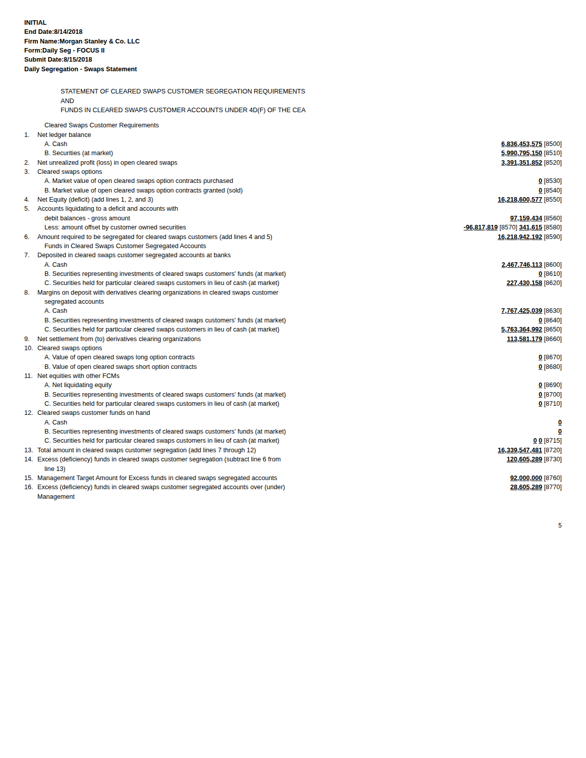INITIAL
End Date:8/14/2018
Firm Name:Morgan Stanley & Co. LLC
Form:Daily Seg - FOCUS II
Submit Date:8/15/2018
Daily Segregation - Swaps Statement
STATEMENT OF CLEARED SWAPS CUSTOMER SEGREGATION REQUIREMENTS
AND
FUNDS IN CLEARED SWAPS CUSTOMER ACCOUNTS UNDER 4D(F) OF THE CEA
| | Cleared Swaps Customer Requirements | |
| 1. | Net ledger balance | |
| | A. Cash | 6,836,453,575 [8500] |
| | B. Securities (at market) | 5,990,795,150 [8510] |
| 2. | Net unrealized profit (loss) in open cleared swaps | 3,391,351,852 [8520] |
| 3. | Cleared swaps options | |
| | A. Market value of open cleared swaps option contracts purchased | 0 [8530] |
| | B. Market value of open cleared swaps option contracts granted (sold) | 0 [8540] |
| 4. | Net Equity (deficit) (add lines 1, 2, and 3) | 16,218,600,577 [8550] |
| 5. | Accounts liquidating to a deficit and accounts with | |
| | debit balances - gross amount | 97,159,434 [8560] |
| | Less: amount offset by customer owned securities | -96,817,819 [8570] 341,615 [8580] |
| 6. | Amount required to be segregated for cleared swaps customers (add lines 4 and 5) | 16,218,942,192 [8590] |
| | Funds in Cleared Swaps Customer Segregated Accounts | |
| 7. | Deposited in cleared swaps customer segregated accounts at banks | |
| | A. Cash | 2,467,746,113 [8600] |
| | B. Securities representing investments of cleared swaps customers' funds (at market) | 0 [8610] |
| | C. Securities held for particular cleared swaps customers in lieu of cash (at market) | 227,430,158 [8620] |
| 8. | Margins on deposit with derivatives clearing organizations in cleared swaps customer | |
| | segregated accounts | |
| | A. Cash | 7,767,425,039 [8630] |
| | B. Securities representing investments of cleared swaps customers' funds (at market) | 0 [8640] |
| | C. Securities held for particular cleared swaps customers in lieu of cash (at market) | 5,763,364,992 [8650] |
| 9. | Net settlement from (to) derivatives clearing organizations | 113,581,179 [8660] |
| 10. | Cleared swaps options | |
| | A. Value of open cleared swaps long option contracts | 0 [8670] |
| | B. Value of open cleared swaps short option contracts | 0 [8680] |
| 11. | Net equities with other FCMs | |
| | A. Net liquidating equity | 0 [8690] |
| | B. Securities representing investments of cleared swaps customers' funds (at market) | 0 [8700] |
| | C. Securities held for particular cleared swaps customers in lieu of cash (at market) | 0 [8710] |
| 12. | Cleared swaps customer funds on hand | |
| | A. Cash | 0 |
| | B. Securities representing investments of cleared swaps customers' funds (at market) | 0 |
| | C. Securities held for particular cleared swaps customers in lieu of cash (at market) | 0 0 [8715] |
| 13. | Total amount in cleared swaps customer segregation (add lines 7 through 12) | 16,339,547,481 [8720] |
| 14. | Excess (deficiency) funds in cleared swaps customer segregation (subtract line 6 from | 120,605,289 [8730] |
| | line 13) | |
| 15. | Management Target Amount for Excess funds in cleared swaps segregated accounts | 92,000,000 [8760] |
| 16. | Excess (deficiency) funds in cleared swaps customer segregated accounts over (under) | 28,605,289 [8770] |
| | Management | |
5